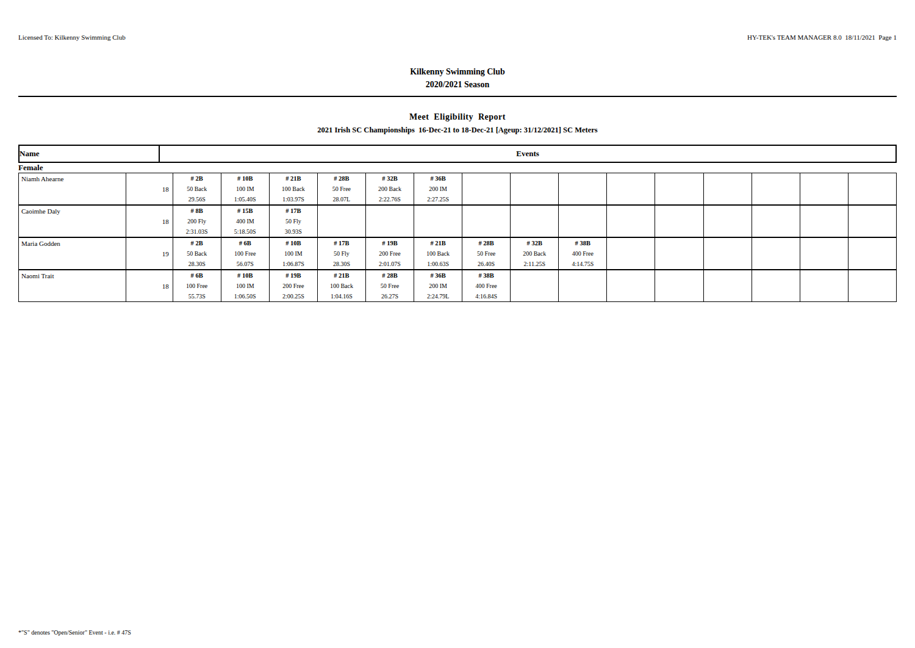Licensed To: Kilkenny Swimming Club
HY-TEK's TEAM MANAGER 8.0 18/11/2021 Page 1
Kilkenny Swimming Club
2020/2021 Season
Meet Eligibility Report
2021 Irish SC Championships 16-Dec-21 to 18-Dec-21 [Ageup: 31/12/2021] SC Meters
| Name | Events |
| Female |
| Niamh Ahearne | | # 2B | # 10B | # 21B | # 28B | # 32B | # 36B | | | | | | | | | |
| | 18 | 50 Back | 100 IM | 100 Back | 50 Free | 200 Back | 200 IM | | | | | | | | | |
| | | 29.56S | 1:05.40S | 1:03.97S | 28.07L | 2:22.76S | 2:27.25S | | | | | | | | | |
| Caoimhe Daly | | # 8B | # 15B | # 17B | | | | | | | | | | | | |
| | 18 | 200 Fly | 400 IM | 50 Fly | | | | | | | | | | | | |
| | | 2:31.03S | 5:18.50S | 30.93S | | | | | | | | | | | | |
| Maria Godden | | # 2B | # 6B | # 10B | # 17B | # 19B | # 21B | # 28B | # 32B | # 38B | | | | | | |
| | 19 | 50 Back | 100 Free | 100 IM | 50 Fly | 200 Free | 100 Back | 50 Free | 200 Back | 400 Free | | | | | | |
| | | 28.30S | 56.07S | 1:06.87S | 28.30S | 2:01.07S | 1:00.63S | 26.40S | 2:11.25S | 4:14.75S | | | | | | |
| Naomi Trait | | # 6B | # 10B | # 19B | # 21B | # 28B | # 36B | # 38B | | | | | | | | |
| | 18 | 100 Free | 100 IM | 200 Free | 100 Back | 50 Free | 200 IM | 400 Free | | | | | | | | |
| | | 55.73S | 1:06.50S | 2:00.25S | 1:04.16S | 26.27S | 2:24.79L | 4:16.84S | | | | | | | | |
*"S" denotes "Open/Senior" Event - i.e. # 47S